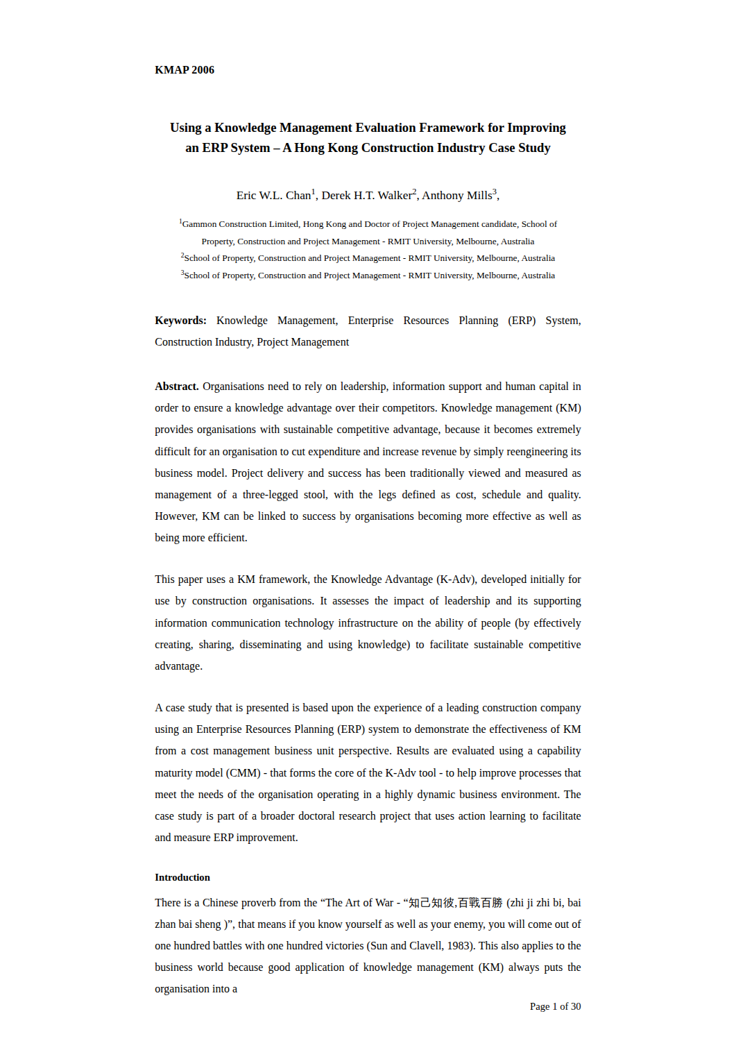KMAP 2006
Using a Knowledge Management Evaluation Framework for Improving an ERP System – A Hong Kong Construction Industry Case Study
Eric W.L. Chan1, Derek H.T. Walker2, Anthony Mills3,
1Gammon Construction Limited, Hong Kong and Doctor of Project Management candidate, School of
Property, Construction and Project Management - RMIT University, Melbourne, Australia
2School of Property, Construction and Project Management - RMIT University, Melbourne, Australia
3School of Property, Construction and Project Management - RMIT University, Melbourne, Australia
Keywords: Knowledge Management, Enterprise Resources Planning (ERP) System, Construction Industry, Project Management
Abstract. Organisations need to rely on leadership, information support and human capital in order to ensure a knowledge advantage over their competitors. Knowledge management (KM) provides organisations with sustainable competitive advantage, because it becomes extremely difficult for an organisation to cut expenditure and increase revenue by simply reengineering its business model. Project delivery and success has been traditionally viewed and measured as management of a three-legged stool, with the legs defined as cost, schedule and quality. However, KM can be linked to success by organisations becoming more effective as well as being more efficient.
This paper uses a KM framework, the Knowledge Advantage (K-Adv), developed initially for use by construction organisations. It assesses the impact of leadership and its supporting information communication technology infrastructure on the ability of people (by effectively creating, sharing, disseminating and using knowledge) to facilitate sustainable competitive advantage.
A case study that is presented is based upon the experience of a leading construction company using an Enterprise Resources Planning (ERP) system to demonstrate the effectiveness of KM from a cost management business unit perspective. Results are evaluated using a capability maturity model (CMM) - that forms the core of the K-Adv tool - to help improve processes that meet the needs of the organisation operating in a highly dynamic business environment. The case study is part of a broader doctoral research project that uses action learning to facilitate and measure ERP improvement.
Introduction
There is a Chinese proverb from the “The Art of War - “知己知彼,百戰百勝 (zhi ji zhi bi, bai zhan bai sheng )”, that means if you know yourself as well as your enemy, you will come out of one hundred battles with one hundred victories (Sun and Clavell, 1983). This also applies to the business world because good application of knowledge management (KM) always puts the organisation into a
Page 1 of 30